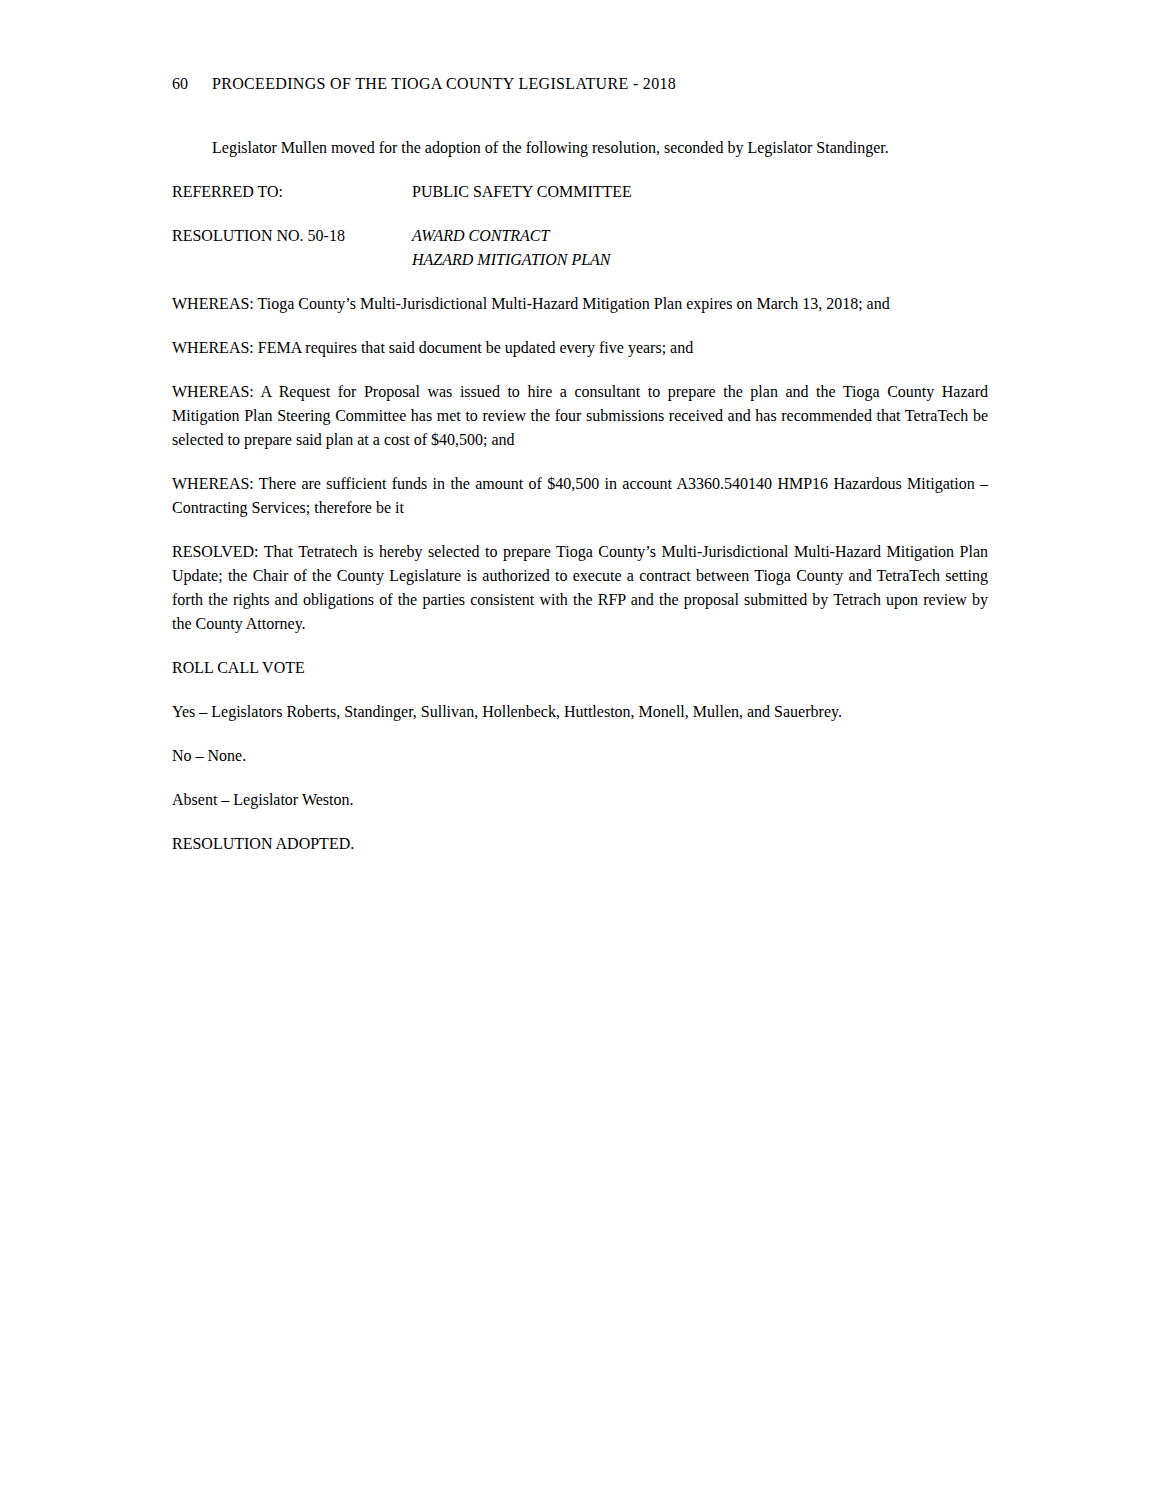60
PROCEEDINGS OF THE TIOGA COUNTY LEGISLATURE - 2018
Legislator Mullen moved for the adoption of the following resolution, seconded by Legislator Standinger.
REFERRED TO: PUBLIC SAFETY COMMITTEE
RESOLUTION NO. 50-18 AWARD CONTRACT
HAZARD MITIGATION PLAN
WHEREAS: Tioga County’s Multi-Jurisdictional Multi-Hazard Mitigation Plan expires on March 13, 2018; and
WHEREAS: FEMA requires that said document be updated every five years; and
WHEREAS: A Request for Proposal was issued to hire a consultant to prepare the plan and the Tioga County Hazard Mitigation Plan Steering Committee has met to review the four submissions received and has recommended that TetraTech be selected to prepare said plan at a cost of $40,500; and
WHEREAS: There are sufficient funds in the amount of $40,500 in account A3360.540140 HMP16 Hazardous Mitigation – Contracting Services; therefore be it
RESOLVED: That Tetratech is hereby selected to prepare Tioga County’s Multi-Jurisdictional Multi-Hazard Mitigation Plan Update; the Chair of the County Legislature is authorized to execute a contract between Tioga County and TetraTech setting forth the rights and obligations of the parties consistent with the RFP and the proposal submitted by Tetrach upon review by the County Attorney.
ROLL CALL VOTE
Yes – Legislators Roberts, Standinger, Sullivan, Hollenbeck, Huttleston, Monell, Mullen, and Sauerbrey.
No – None.
Absent – Legislator Weston.
RESOLUTION ADOPTED.